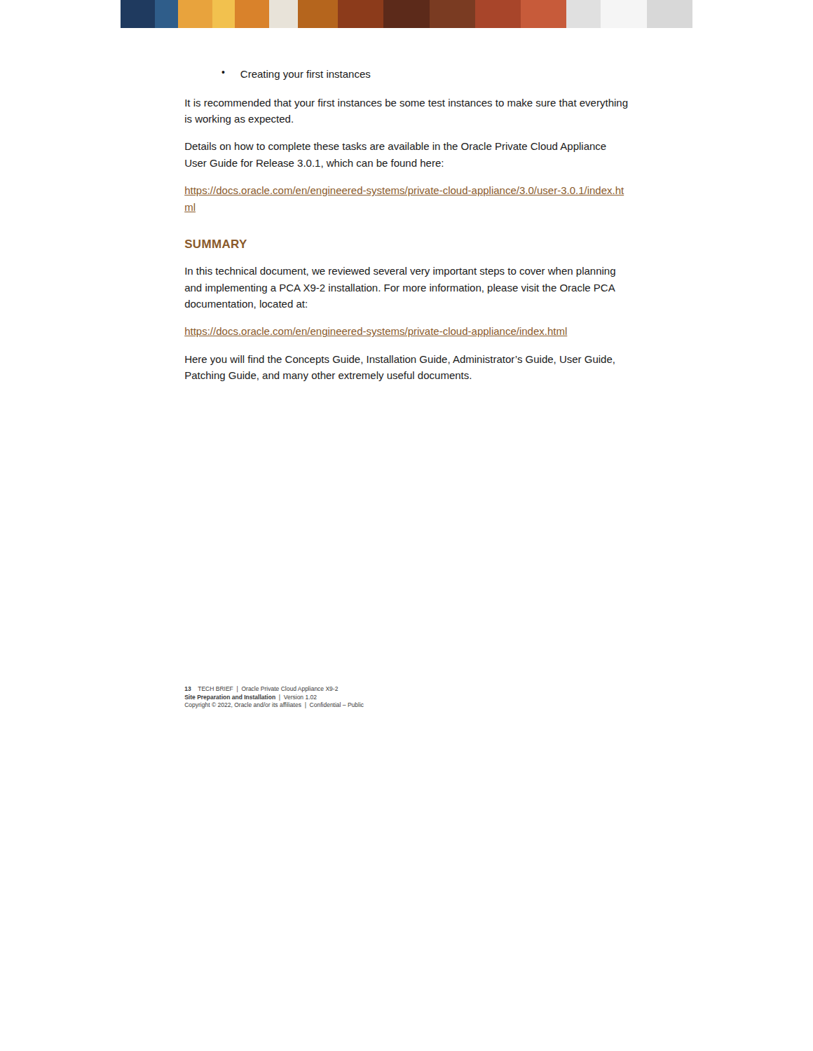Creating your first instances
It is recommended that your first instances be some test instances to make sure that everything is working as expected.
Details on how to complete these tasks are available in the Oracle Private Cloud Appliance User Guide for Release 3.0.1, which can be found here:
https://docs.oracle.com/en/engineered-systems/private-cloud-appliance/3.0/user-3.0.1/index.html
Summary
In this technical document, we reviewed several very important steps to cover when planning and implementing a PCA X9-2 installation. For more information, please visit the Oracle PCA documentation, located at:
https://docs.oracle.com/en/engineered-systems/private-cloud-appliance/index.html
Here you will find the Concepts Guide, Installation Guide, Administrator’s Guide, User Guide, Patching Guide, and many other extremely useful documents.
13 TECH BRIEF | Oracle Private Cloud Appliance X9-2
Site Preparation and Installation | Version 1.02
Copyright © 2022, Oracle and/or its affiliates | Confidential – Public